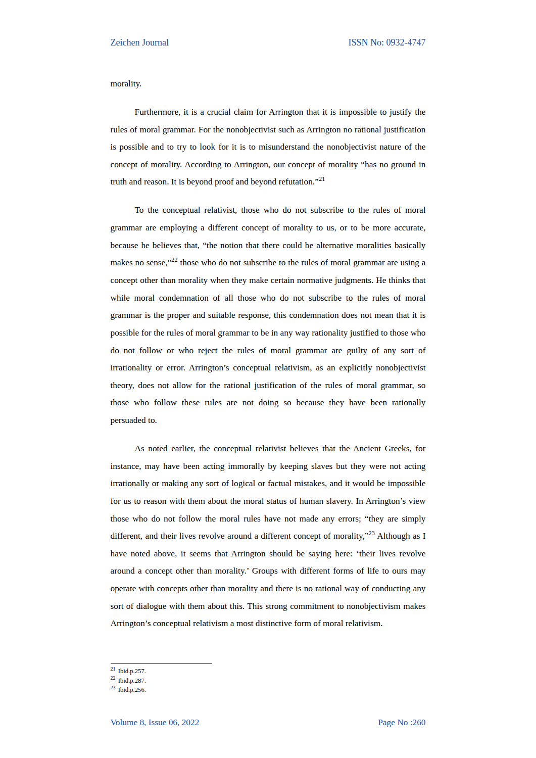Zeichen Journal ISSN No: 0932-4747
morality.
Furthermore, it is a crucial claim for Arrington that it is impossible to justify the rules of moral grammar. For the nonobjectivist such as Arrington no rational justification is possible and to try to look for it is to misunderstand the nonobjectivist nature of the concept of morality. According to Arrington, our concept of morality “has no ground in truth and reason. It is beyond proof and beyond refutation.”21
To the conceptual relativist, those who do not subscribe to the rules of moral grammar are employing a different concept of morality to us, or to be more accurate, because he believes that, “the notion that there could be alternative moralities basically makes no sense,”22 those who do not subscribe to the rules of moral grammar are using a concept other than morality when they make certain normative judgments. He thinks that while moral condemnation of all those who do not subscribe to the rules of moral grammar is the proper and suitable response, this condemnation does not mean that it is possible for the rules of moral grammar to be in any way rationality justified to those who do not follow or who reject the rules of moral grammar are guilty of any sort of irrationality or error. Arrington’s conceptual relativism, as an explicitly nonobjectivist theory, does not allow for the rational justification of the rules of moral grammar, so those who follow these rules are not doing so because they have been rationally persuaded to.
As noted earlier, the conceptual relativist believes that the Ancient Greeks, for instance, may have been acting immorally by keeping slaves but they were not acting irrationally or making any sort of logical or factual mistakes, and it would be impossible for us to reason with them about the moral status of human slavery. In Arrington’s view those who do not follow the moral rules have not made any errors; “they are simply different, and their lives revolve around a different concept of morality,”23 Although as I have noted above, it seems that Arrington should be saying here: ‘their lives revolve around a concept other than morality.’ Groups with different forms of life to ours may operate with concepts other than morality and there is no rational way of conducting any sort of dialogue with them about this. This strong commitment to nonobjectivism makes Arrington’s conceptual relativism a most distinctive form of moral relativism.
21 Ibid.p.257.
22 Ibid.p.287.
23 Ibid.p.256.
Volume 8, Issue 06, 2022 Page No :260